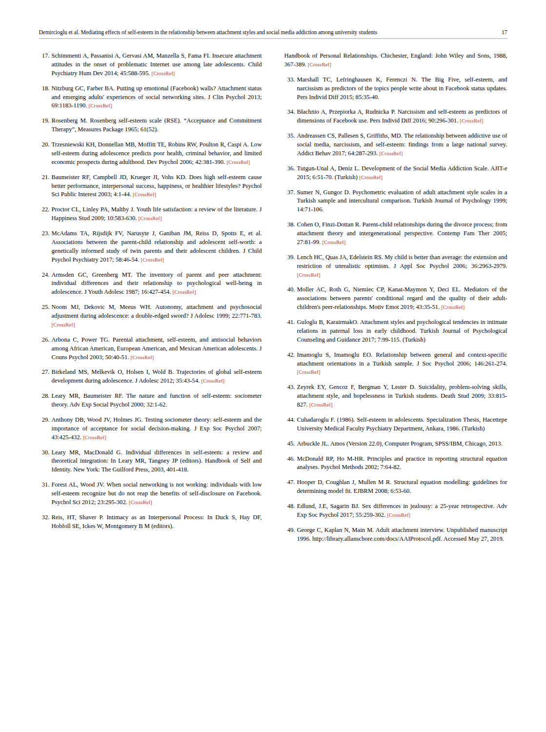Demircioglu et al. Mediating effects of self-esteem in the relationship between attachment styles and social media addiction among university students
17
17. Schimmenti A, Passanisi A, Gervasi AM, Manzella S, Fama FI. Insecure attachment attitudes in the onset of problematic Internet use among late adolescents. Child Psychiatry Hum Dev 2014; 45:588-595. [CrossRef]
18. Nitzburg GC, Farber BA. Putting up emotional (Facebook) walls? Attachment status and emerging adults' experiences of social networking sites. J Clin Psychol 2013; 69:1183-1190. [CrossRef]
19. Rosenberg M. Rosenberg self-esteem scale (RSE). “Acceptance and Commitment Therapy”, Measures Package 1965; 61(52).
20. Trzesniewski KH, Donnellan MB, Moffitt TE, Robins RW, Poulton R, Caspi A. Low self-esteem during adolescence predicts poor health, criminal behavior, and limited economic prospects during adulthood. Dev Psychol 2006; 42:381-390. [CrossRef]
21. Baumeister RF, Campbell JD, Krueger JI, Vohs KD. Does high self-esteem cause better performance, interpersonal success, happiness, or healthier lifestyles? Psychol Sci Public Interest 2003; 4:1-44. [CrossRef]
22. Proctor CL, Linley PA, Maltby J. Youth life satisfaction: a review of the literature. J Happiness Stud 2009; 10:583-630. [CrossRef]
23. McAdams TA, Rijsdijk FV, Narusyte J, Ganiban JM, Reiss D, Spotts E, et al. Associations between the parent-child relationship and adolescent self-worth: a genetically informed study of twin parents and their adolescent children. J Child Psychol Psychiatry 2017; 58:46-54. [CrossRef]
24. Armsden GC, Greenberg MT. The inventory of parent and peer attachment: individual differences and their relationship to psychological well-being in adolescence. J Youth Adolesc 1987; 16:427-454. [CrossRef]
25. Noom MJ, Dekovic M, Meeus WH. Autonomy, attachment and psychosocial adjustment during adolescence: a double-edged sword? J Adolesc 1999; 22:771-783. [CrossRef]
26. Arbona C, Power TG. Parental attachment, self-esteem, and antisocial behaviors among African American, European American, and Mexican American adolescents. J Couns Psychol 2003; 50:40-51. [CrossRef]
27. Birkeland MS, Melkevik O, Holsen I, Wold B. Trajectories of global self-esteem development during adolescence. J Adolesc 2012; 35:43-54. [CrossRef]
28. Leary MR, Baumeister RF. The nature and function of self-esteem: sociometer theory. Adv Exp Social Psychol 2000; 32:1-62.
29. Anthony DB, Wood JV, Holmes JG. Testing sociometer theory: self-esteem and the importance of acceptance for social decision-making. J Exp Soc Psychol 2007; 43:425-432. [CrossRef]
30. Leary MR, MacDonald G. Individual differences in self-esteem: a review and theoretical integration: In Leary MR, Tangney JP (editors). Handbook of Self and Identity. New York: The Guilford Press, 2003, 401-418.
31. Forest AL, Wood JV. When social networking is not working: individuals with low self-esteem recognize but do not reap the benefits of self-disclosure on Facebook. Psychol Sci 2012; 23:295-302. [CrossRef]
32. Reis, HT, Shaver P. Intimacy as an Interpersonal Process: In Duck S, Hay DF, Hobfoll SE, Ickes W, Montgomery B M (editors).
Handbook of Personal Relationships. Chichester, England: John Wiley and Sons, 1988, 367-389. [CrossRef]
33. Marshall TC, Lefringhausen K, Ferenczi N. The Big Five, self-esteem, and narcissism as predictors of the topics people write about in Facebook status updates. Pers Individ Diff 2015; 85:35-40.
34. Błachnio A, Przepiorka A, Rudnicka P. Narcissism and self-esteem as predictors of dimensions of Facebook use. Pers Individ Diff 2016; 90:296-301. [CrossRef]
35. Andreassen CS, Pallesen S, Griffiths, MD. The relationship between addictive use of social media, narcissism, and self-esteem: findings from a large national survey. Addict Behav 2017; 64:287-293. [CrossRef]
36. Tutgun-Unal A, Deniz L. Development of the Social Media Addiction Scale. AJIT-e 2015; 6:51-70. (Turkish) [CrossRef]
37. Sumer N, Gungor D. Psychometric evaluation of adult attachment style scales in a Turkish sample and intercultural comparison. Turkish Journal of Psychology 1999; 14:71-106.
38. Cohen O, Finzi-Dottan R. Parent-child relationships during the divorce process; from attachment theory and intergenerational perspective. Contemp Fam Ther 2005; 27:81-99. [CrossRef]
39. Lench HC, Quas JA, Edelstein RS. My child is better than average: the extension and restriction of unrealistic optimism. J Appl Soc Psychol 2006; 36:2963-2979. [CrossRef]
40. Moller AC, Roth G, Niemiec CP, Kanat-Maymon Y, Deci EL. Mediators of the associations between parents' conditional regard and the quality of their adult-children's peer-relationships. Motiv Emot 2019; 43:35-51. [CrossRef]
41. Guloglu B, KarairmakO. Attachment styles and psychological tendencies in intimate relations in paternal loss in early childhood. Turkish Journal of Psychological Counseling and Guidance 2017; 7:99-115. (Turkish)
42. Imamoglu S, Imamoglu EO. Relationship between general and context-specific attachment orientations in a Turkish sample. J Soc Psychol 2006; 146:261-274. [CrossRef]
43. Zeyrek EY, Gencoz F, Bergman Y, Lester D. Suicidality, problem-solving skills, attachment style, and hopelessness in Turkish students. Death Stud 2009; 33:815-827. [CrossRef]
44. Cuhadaroglu F. (1986). Self-esteem in adolescents. Specialization Thesis, Hacettepe University Medical Faculty Psychiatry Department, Ankara, 1986. (Turkish)
45. Arbuckle JL. Amos (Version 22.0), Computer Program, SPSS/IBM, Chicago, 2013.
46. McDonald RP, Ho M-HR. Principles and practice in reporting structural equation analyses. Psychol Methods 2002; 7:64-82.
47. Hooper D, Coughlan J, Mullen M R. Structural equation modelling: guidelines for determining model fit. EJBRM 2008; 6:53-60.
48. Edlund, J.E, Sagarin BJ. Sex differences in jealousy: a 25-year retrospective. Adv Exp Soc Psychol 2017; 55:259-302. [CrossRef]
49. George C, Kaplan N, Main M. Adult attachment interview. Unpublished manuscript 1996. http://library.allanschore.com/docs/AAIProtocol.pdf. Accessed May 27, 2019.